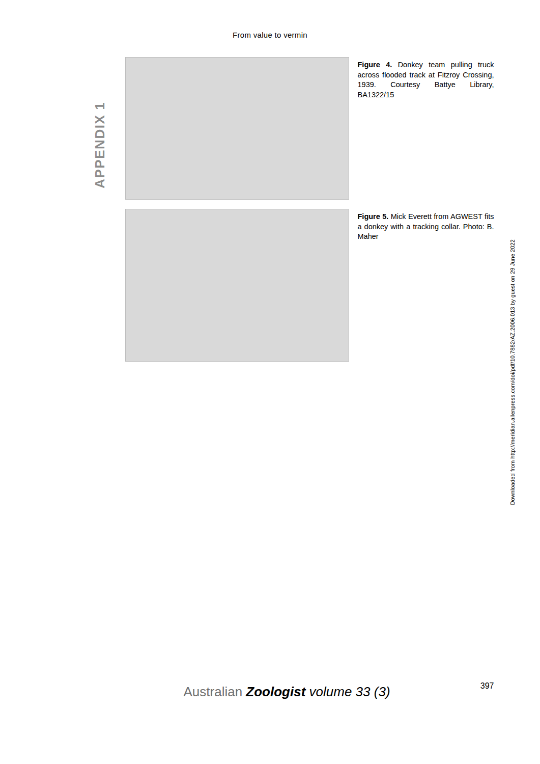From value to vermin
APPENDIX 1
Figure 4. Donkey team pulling truck across flooded track at Fitzroy Crossing, 1939. Courtesy Battye Library, BA1322/15
Figure 5. Mick Everett from AGWEST fits a donkey with a tracking collar. Photo: B. Maher
Downloaded from http://meridian.allenpress.com/doi/pdf/10.7882/AZ.2006.013 by guest on 29 June 2022
Australian Zoologist volume 33 (3)
397